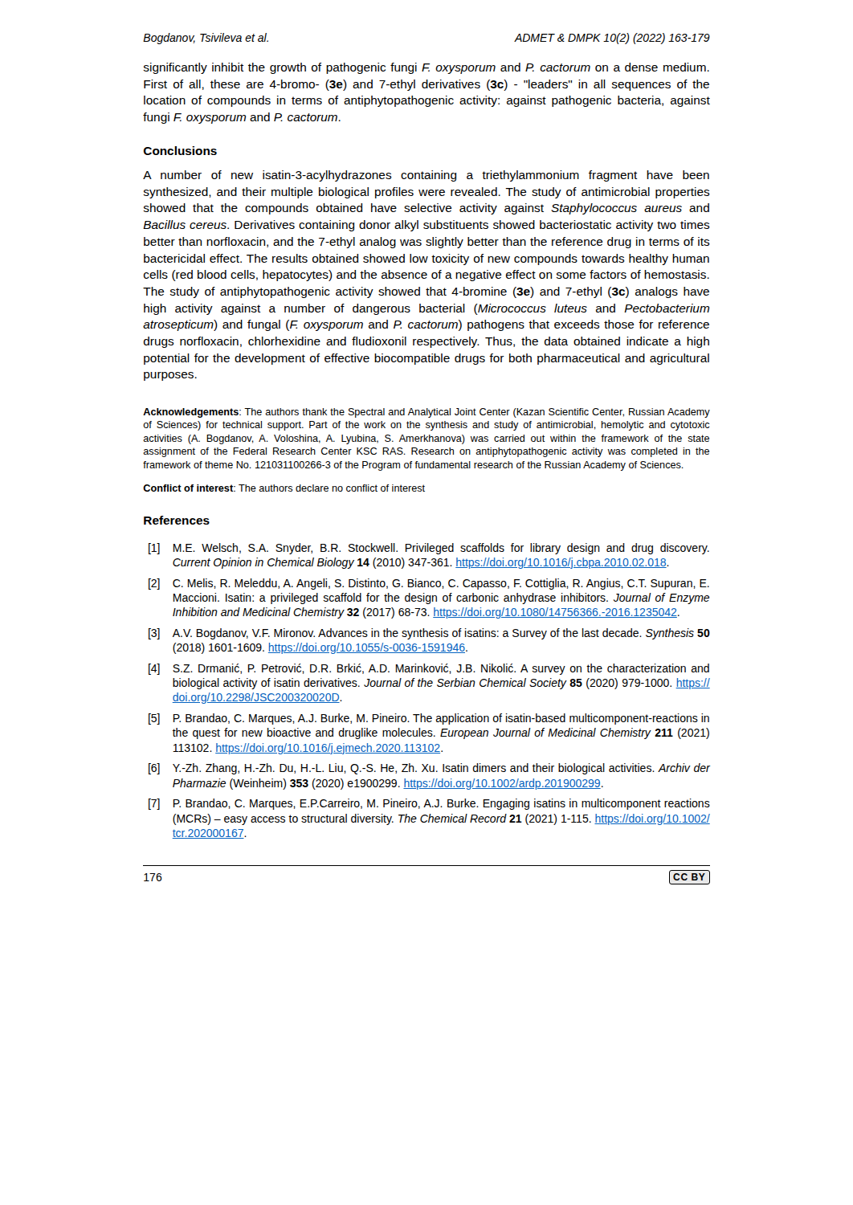Bogdanov, Tsivileva et al. ADMET & DMPK 10(2) (2022) 163-179
significantly inhibit the growth of pathogenic fungi F. oxysporum and P. cactorum on a dense medium. First of all, these are 4-bromo- (3e) and 7-ethyl derivatives (3c) - "leaders" in all sequences of the location of compounds in terms of antiphytopathogenic activity: against pathogenic bacteria, against fungi F. oxysporum and P. cactorum.
Conclusions
A number of new isatin-3-acylhydrazones containing a triethylammonium fragment have been synthesized, and their multiple biological profiles were revealed. The study of antimicrobial properties showed that the compounds obtained have selective activity against Staphylococcus aureus and Bacillus cereus. Derivatives containing donor alkyl substituents showed bacteriostatic activity two times better than norfloxacin, and the 7-ethyl analog was slightly better than the reference drug in terms of its bactericidal effect. The results obtained showed low toxicity of new compounds towards healthy human cells (red blood cells, hepatocytes) and the absence of a negative effect on some factors of hemostasis. The study of antiphytopathogenic activity showed that 4-bromine (3e) and 7-ethyl (3c) analogs have high activity against a number of dangerous bacterial (Micrococcus luteus and Pectobacterium atrosepticum) and fungal (F. oxysporum and P. cactorum) pathogens that exceeds those for reference drugs norfloxacin, chlorhexidine and fludioxonil respectively. Thus, the data obtained indicate a high potential for the development of effective biocompatible drugs for both pharmaceutical and agricultural purposes.
Acknowledgements: The authors thank the Spectral and Analytical Joint Center (Kazan Scientific Center, Russian Academy of Sciences) for technical support. Part of the work on the synthesis and study of antimicrobial, hemolytic and cytotoxic activities (A. Bogdanov, A. Voloshina, A. Lyubina, S. Amerkhanova) was carried out within the framework of the state assignment of the Federal Research Center KSC RAS. Research on antiphytopathogenic activity was completed in the framework of theme No. 121031100266-3 of the Program of fundamental research of the Russian Academy of Sciences.
Conflict of interest: The authors declare no conflict of interest
References
M.E. Welsch, S.A. Snyder, B.R. Stockwell. Privileged scaffolds for library design and drug discovery. Current Opinion in Chemical Biology 14 (2010) 347-361. https://doi.org/10.1016/j.cbpa.2010.02.018.
C. Melis, R. Meleddu, A. Angeli, S. Distinto, G. Bianco, C. Capasso, F. Cottiglia, R. Angius, C.T. Supuran, E. Maccioni. Isatin: a privileged scaffold for the design of carbonic anhydrase inhibitors. Journal of Enzyme Inhibition and Medicinal Chemistry 32 (2017) 68-73. https://doi.org/10.1080/14756366.-2016.1235042.
A.V. Bogdanov, V.F. Mironov. Advances in the synthesis of isatins: a Survey of the last decade. Synthesis 50 (2018) 1601-1609. https://doi.org/10.1055/s-0036-1591946.
S.Z. Drmanić, P. Petrović, D.R. Brkić, A.D. Marinković, J.B. Nikolić. A survey on the characterization and biological activity of isatin derivatives. Journal of the Serbian Chemical Society 85 (2020) 979-1000. https://doi.org/10.2298/JSC200320020D.
P. Brandao, C. Marques, A.J. Burke, M. Pineiro. The application of isatin-based multicomponent-reactions in the quest for new bioactive and druglike molecules. European Journal of Medicinal Chemistry 211 (2021) 113102. https://doi.org/10.1016/j.ejmech.2020.113102.
Y.-Zh. Zhang, H.-Zh. Du, H.-L. Liu, Q.-S. He, Zh. Xu. Isatin dimers and their biological activities. Archiv der Pharmazie (Weinheim) 353 (2020) e1900299. https://doi.org/10.1002/ardp.201900299.
P. Brandao, C. Marques, E.P.Carreiro, M. Pineiro, A.J. Burke. Engaging isatins in multicomponent reactions (MCRs) – easy access to structural diversity. The Chemical Record 21 (2021) 1-115. https://doi.org/10.1002/tcr.202000167.
176 CC BY